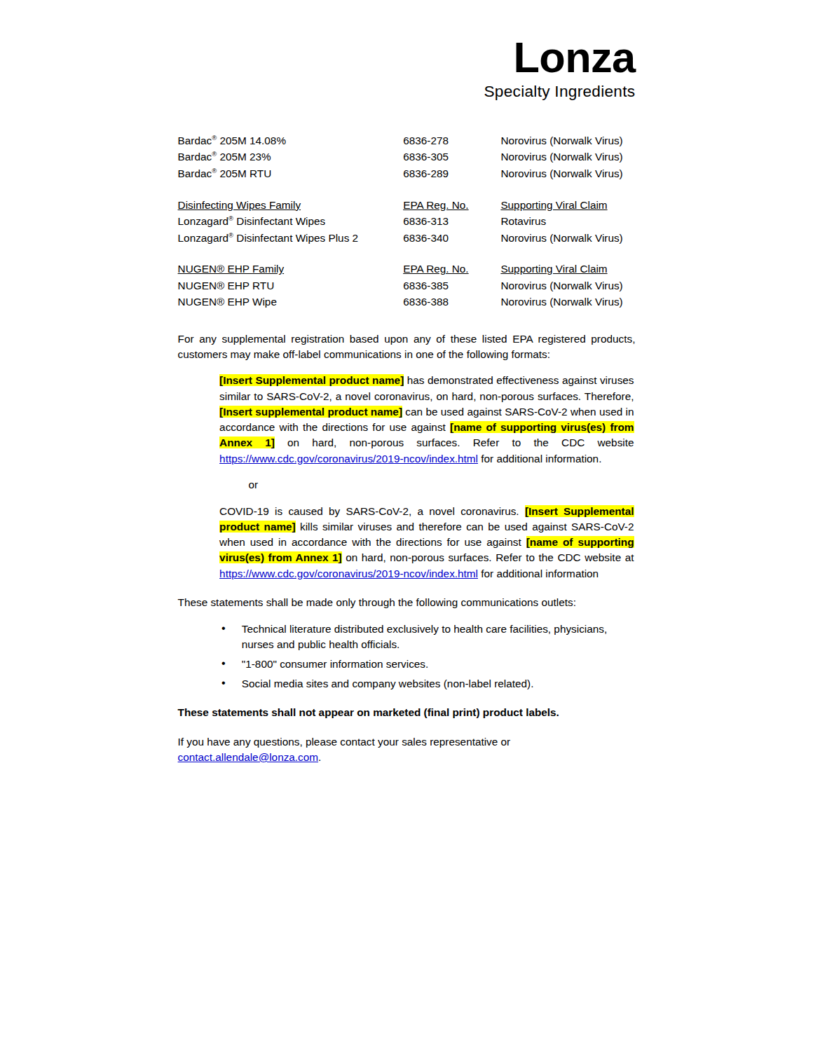Lonza
Specialty Ingredients
| Bardac ® 205M 14.08% | 6836-278 | Norovirus (Norwalk Virus) |
| Bardac ® 205M 23% | 6836-305 | Norovirus (Norwalk Virus) |
| Bardac ® 205M RTU | 6836-289 | Norovirus (Norwalk Virus) |
| Disinfecting Wipes Family | EPA Reg. No. | Supporting Viral Claim |
| Lonzagard ® Disinfectant Wipes | 6836-313 | Rotavirus |
| Lonzagard ® Disinfectant Wipes Plus 2 | 6836-340 | Norovirus (Norwalk Virus) |
| NUGEN® EHP Family | EPA Reg. No. | Supporting Viral Claim |
| NUGEN® EHP RTU | 6836-385 | Norovirus (Norwalk Virus) |
| NUGEN® EHP Wipe | 6836-388 | Norovirus (Norwalk Virus) |
For any supplemental registration based upon any of these listed EPA registered products, customers may make off-label communications in one of the following formats:
[Insert Supplemental product name] has demonstrated effectiveness against viruses similar to SARS-CoV-2, a novel coronavirus, on hard, non-porous surfaces. Therefore, [Insert supplemental product name] can be used against SARS-CoV-2 when used in accordance with the directions for use against [name of supporting virus(es) from Annex 1] on hard, non-porous surfaces. Refer to the CDC website https://www.cdc.gov/coronavirus/2019-ncov/index.html for additional information.
or
COVID-19 is caused by SARS-CoV-2, a novel coronavirus. [Insert Supplemental product name] kills similar viruses and therefore can be used against SARS-CoV-2 when used in accordance with the directions for use against [name of supporting virus(es) from Annex 1] on hard, non-porous surfaces. Refer to the CDC website at https://www.cdc.gov/coronavirus/2019-ncov/index.html for additional information
These statements shall be made only through the following communications outlets:
Technical literature distributed exclusively to health care facilities, physicians, nurses and public health officials.
"1-800" consumer information services.
Social media sites and company websites (non-label related).
These statements shall not appear on marketed (final print) product labels.
If you have any questions, please contact your sales representative or
contact.allendale@lonza.com.